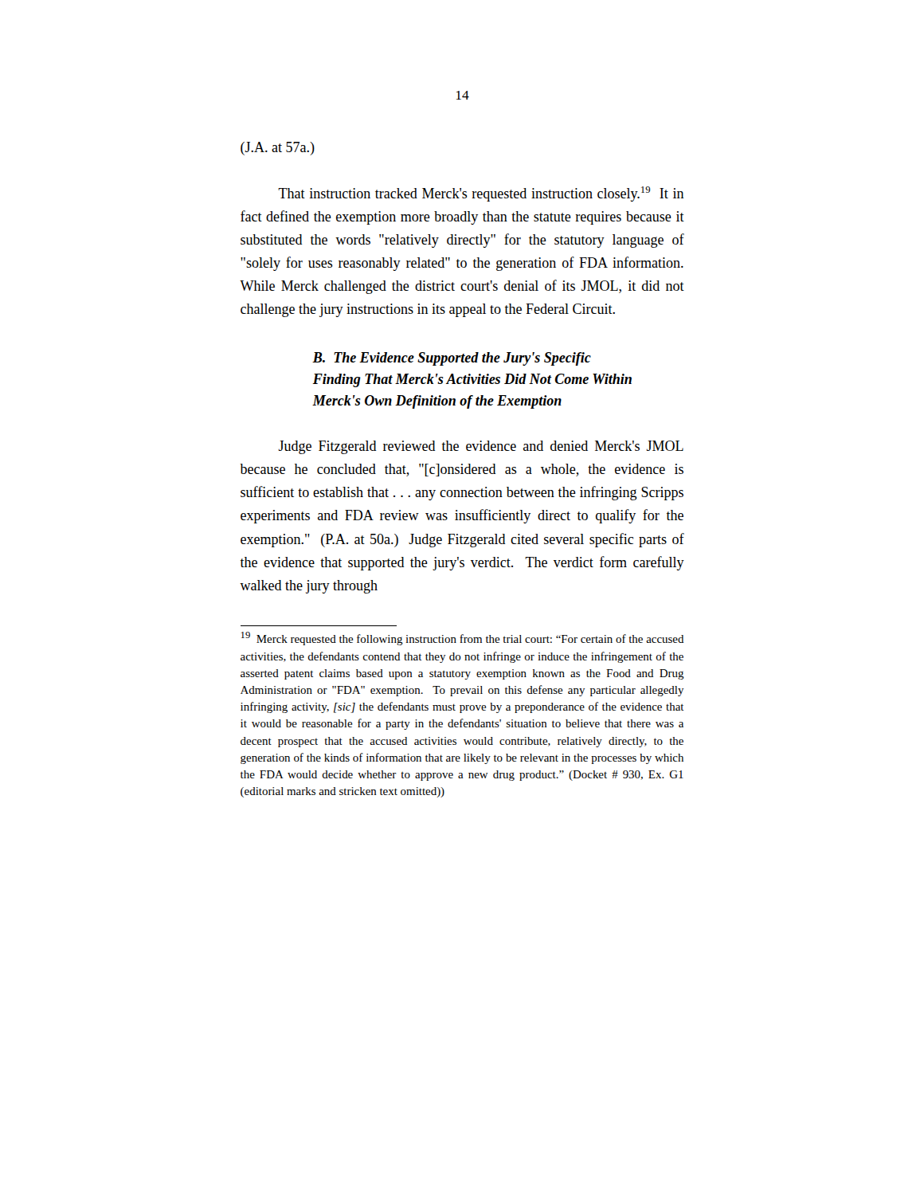14
(J.A. at 57a.)
That instruction tracked Merck's requested instruction closely.19 It in fact defined the exemption more broadly than the statute requires because it substituted the words "relatively directly" for the statutory language of "solely for uses reasonably related" to the generation of FDA information. While Merck challenged the district court's denial of its JMOL, it did not challenge the jury instructions in its appeal to the Federal Circuit.
B. The Evidence Supported the Jury's Specific Finding That Merck's Activities Did Not Come Within Merck's Own Definition of the Exemption
Judge Fitzgerald reviewed the evidence and denied Merck's JMOL because he concluded that, "[c]onsidered as a whole, the evidence is sufficient to establish that . . . any connection between the infringing Scripps experiments and FDA review was insufficiently direct to qualify for the exemption." (P.A. at 50a.) Judge Fitzgerald cited several specific parts of the evidence that supported the jury's verdict. The verdict form carefully walked the jury through
19 Merck requested the following instruction from the trial court: “For certain of the accused activities, the defendants contend that they do not infringe or induce the infringement of the asserted patent claims based upon a statutory exemption known as the Food and Drug Administration or "FDA" exemption. To prevail on this defense any particular allegedly infringing activity, [sic] the defendants must prove by a preponderance of the evidence that it would be reasonable for a party in the defendants' situation to believe that there was a decent prospect that the accused activities would contribute, relatively directly, to the generation of the kinds of information that are likely to be relevant in the processes by which the FDA would decide whether to approve a new drug product.” (Docket # 930, Ex. G1 (editorial marks and stricken text omitted))